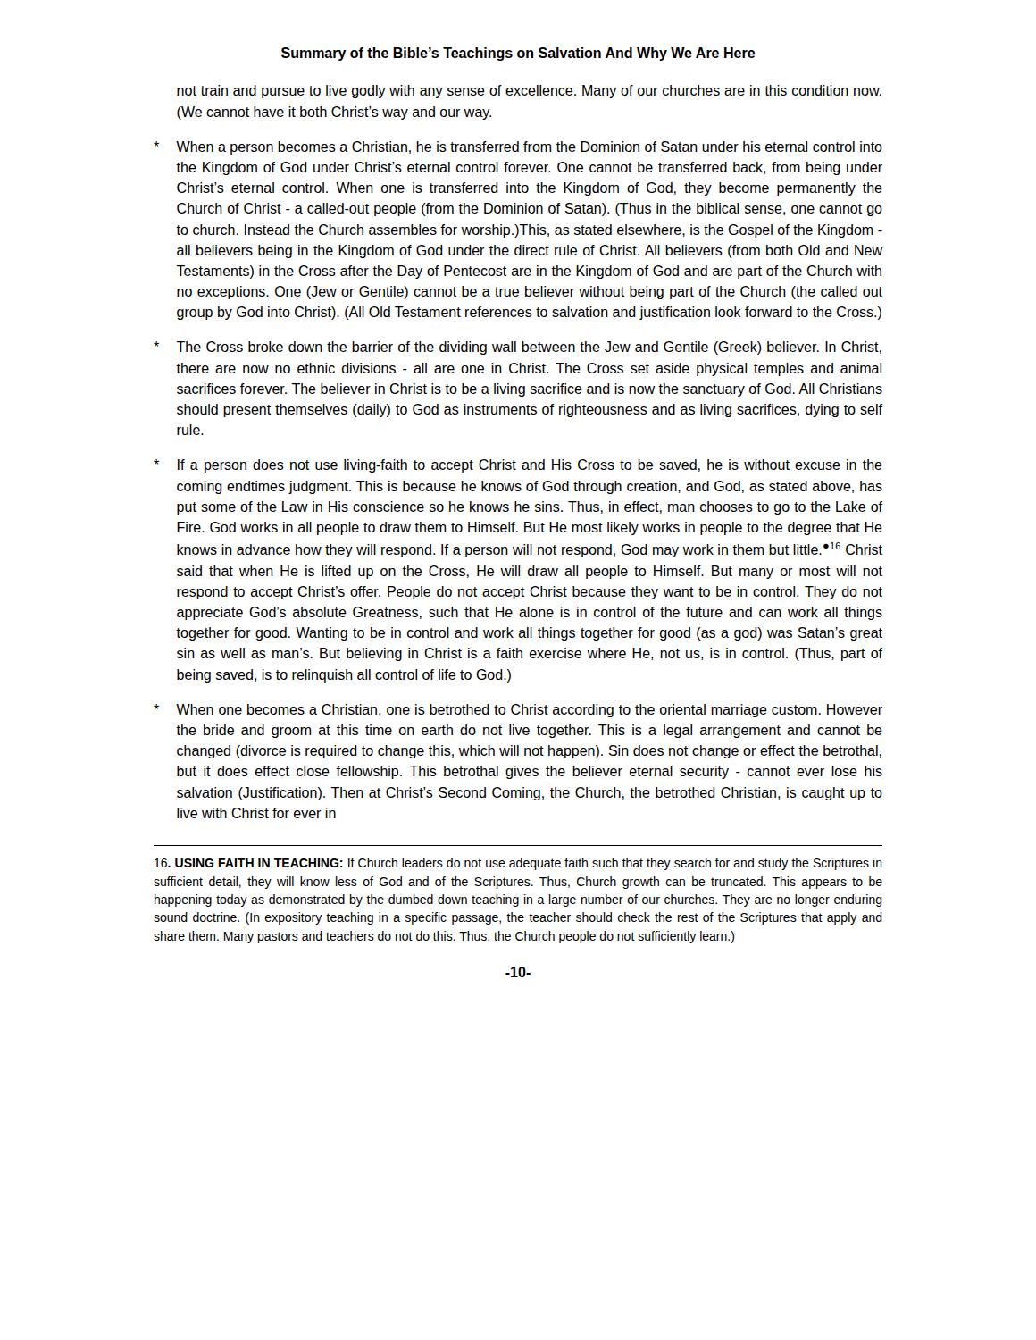Summary of the Bible’s Teachings on Salvation And Why We Are Here
not train and pursue to live godly with any sense of excellence. Many of our churches are in this condition now. (We cannot have it both Christ’s way and our way.
When a person becomes a Christian, he is transferred from the Dominion of Satan under his eternal control into the Kingdom of God under Christ’s eternal control forever. One cannot be transferred back, from being under Christ’s eternal control. When one is transferred into the Kingdom of God, they become permanently the Church of Christ - a called-out people (from the Dominion of Satan). (Thus in the biblical sense, one cannot go to church. Instead the Church assembles for worship.)This, as stated elsewhere, is the Gospel of the Kingdom - all believers being in the Kingdom of God under the direct rule of Christ. All believers (from both Old and New Testaments) in the Cross after the Day of Pentecost are in the Kingdom of God and are part of the Church with no exceptions. One (Jew or Gentile) cannot be a true believer without being part of the Church (the called out group by God into Christ). (All Old Testament references to salvation and justification look forward to the Cross.)
The Cross broke down the barrier of the dividing wall between the Jew and Gentile (Greek) believer. In Christ, there are now no ethnic divisions - all are one in Christ. The Cross set aside physical temples and animal sacrifices forever. The believer in Christ is to be a living sacrifice and is now the sanctuary of God. All Christians should present themselves (daily) to God as instruments of righteousness and as living sacrifices, dying to self rule.
If a person does not use living-faith to accept Christ and His Cross to be saved, he is without excuse in the coming endtimes judgment. This is because he knows of God through creation, and God, as stated above, has put some of the Law in His conscience so he knows he sins. Thus, in effect, man chooses to go to the Lake of Fire. God works in all people to draw them to Himself. But He most likely works in people to the degree that He knows in advance how they will respond. If a person will not respond, God may work in them but little.●16 Christ said that when He is lifted up on the Cross, He will draw all people to Himself. But many or most will not respond to accept Christ’s offer. People do not accept Christ because they want to be in control. They do not appreciate God’s absolute Greatness, such that He alone is in control of the future and can work all things together for good. Wanting to be in control and work all things together for good (as a god) was Satan’s great sin as well as man’s. But believing in Christ is a faith exercise where He, not us, is in control. (Thus, part of being saved, is to relinquish all control of life to God.)
When one becomes a Christian, one is betrothed to Christ according to the oriental marriage custom. However the bride and groom at this time on earth do not live together. This is a legal arrangement and cannot be changed (divorce is required to change this, which will not happen). Sin does not change or effect the betrothal, but it does effect close fellowship. This betrothal gives the believer eternal security - cannot ever lose his salvation (Justification). Then at Christ’s Second Coming, the Church, the betrothed Christian, is caught up to live with Christ for ever in
16. USING FAITH IN TEACHING: If Church leaders do not use adequate faith such that they search for and study the Scriptures in sufficient detail, they will know less of God and of the Scriptures. Thus, Church growth can be truncated. This appears to be happening today as demonstrated by the dumbed down teaching in a large number of our churches. They are no longer enduring sound doctrine. (In expository teaching in a specific passage, the teacher should check the rest of the Scriptures that apply and share them. Many pastors and teachers do not do this. Thus, the Church people do not sufficiently learn.)
-10-